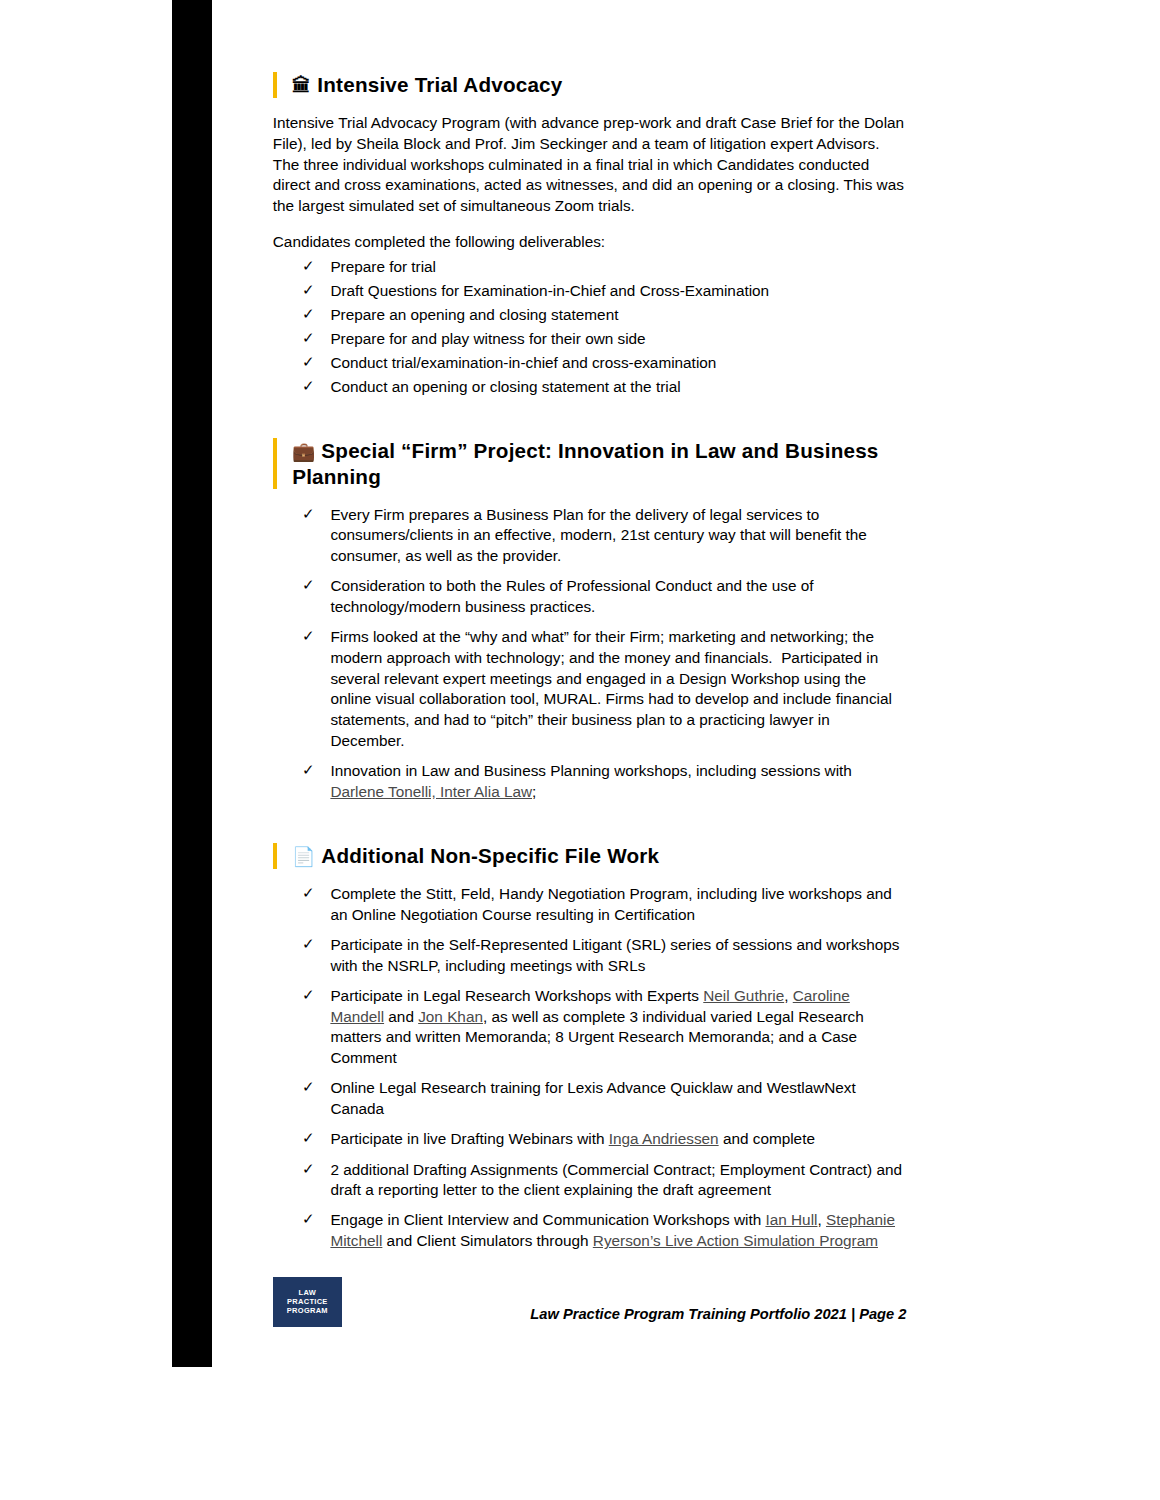🏛Intensive Trial Advocacy
Intensive Trial Advocacy Program (with advance prep-work and draft Case Brief for the Dolan File), led by Sheila Block and Prof. Jim Seckinger and a team of litigation expert Advisors. The three individual workshops culminated in a final trial in which Candidates conducted direct and cross examinations, acted as witnesses, and did an opening or a closing. This was the largest simulated set of simultaneous Zoom trials.
Candidates completed the following deliverables:
Prepare for trial
Draft Questions for Examination-in-Chief and Cross-Examination
Prepare an opening and closing statement
Prepare for and play witness for their own side
Conduct trial/examination-in-chief and cross-examination
Conduct an opening or closing statement at the trial
💼Special “Firm” Project: Innovation in Law and Business Planning
Every Firm prepares a Business Plan for the delivery of legal services to consumers/clients in an effective, modern, 21st century way that will benefit the consumer, as well as the provider.
Consideration to both the Rules of Professional Conduct and the use of technology/modern business practices.
Firms looked at the “why and what” for their Firm; marketing and networking; the modern approach with technology; and the money and financials. Participated in several relevant expert meetings and engaged in a Design Workshop using the online visual collaboration tool, MURAL. Firms had to develop and include financial statements, and had to “pitch” their business plan to a practicing lawyer in December.
Innovation in Law and Business Planning workshops, including sessions with Darlene Tonelli, Inter Alia Law;
📄Additional Non-Specific File Work
Complete the Stitt, Feld, Handy Negotiation Program, including live workshops and an Online Negotiation Course resulting in Certification
Participate in the Self-Represented Litigant (SRL) series of sessions and workshops with the NSRLP, including meetings with SRLs
Participate in Legal Research Workshops with Experts Neil Guthrie, Caroline Mandell and Jon Khan, as well as complete 3 individual varied Legal Research matters and written Memoranda; 8 Urgent Research Memoranda; and a Case Comment
Online Legal Research training for Lexis Advance Quicklaw and WestlawNext Canada
Participate in live Drafting Webinars with Inga Andriessen and complete
2 additional Drafting Assignments (Commercial Contract; Employment Contract) and draft a reporting letter to the client explaining the draft agreement
Engage in Client Interview and Communication Workshops with Ian Hull, Stephanie Mitchell and Client Simulators through Ryerson’s Live Action Simulation Program
LAW PRACTICE PROGRAM
Law Practice Program Training Portfolio 2021 | Page 2